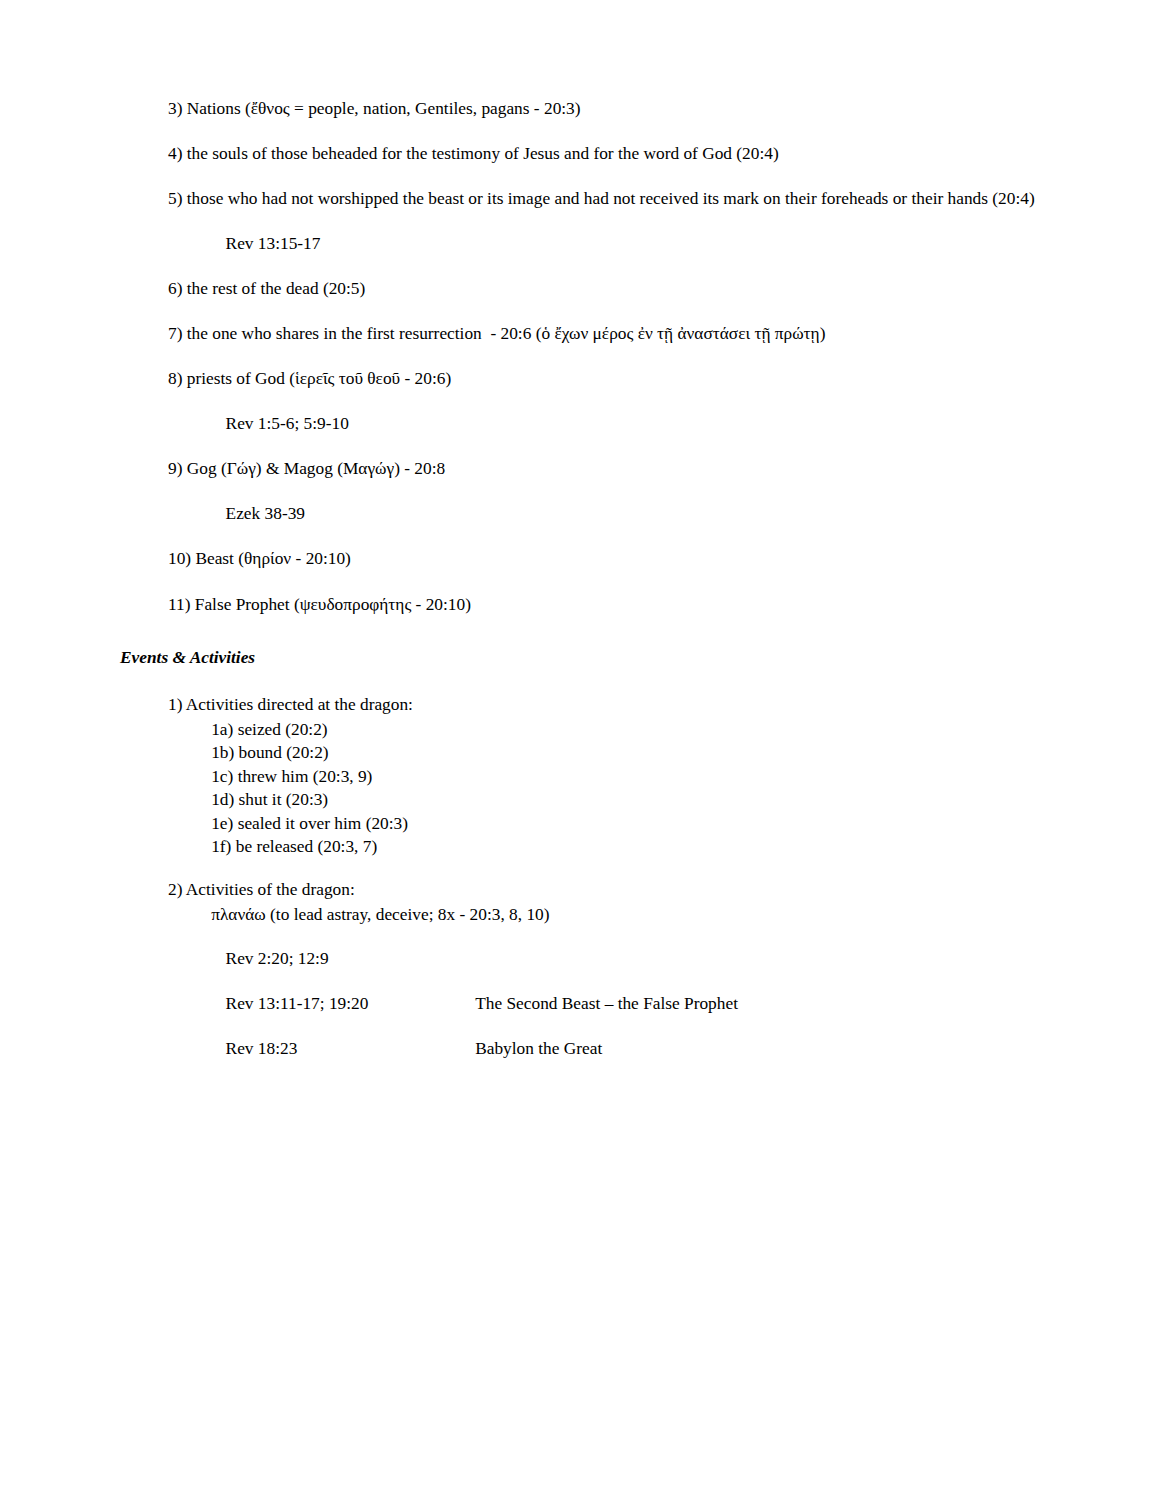3) Nations (ἔθνος = people, nation, Gentiles, pagans - 20:3)
4) the souls of those beheaded for the testimony of Jesus and for the word of God (20:4)
5) those who had not worshipped the beast or its image and had not received its mark on their foreheads or their hands (20:4)
Rev 13:15-17
6) the rest of the dead (20:5)
7) the one who shares in the first resurrection - 20:6 (ὁ ἔχων μέρος ἐν τῇ ἀναστάσει τῇ πρώτῃ)
8) priests of God (ἱερεῖς τοῦ θεοῦ - 20:6)
Rev 1:5-6; 5:9-10
9) Gog (Γώγ) & Magog (Μαγώγ) - 20:8
Ezek 38-39
10) Beast (θηρίον - 20:10)
11) False Prophet (ψευδοπροφήτης - 20:10)
Events & Activities
1) Activities directed at the dragon:
1a) seized (20:2)
1b) bound (20:2)
1c) threw him (20:3, 9)
1d) shut it (20:3)
1e) sealed it over him (20:3)
1f) be released (20:3, 7)
2) Activities of the dragon:
πλανάω (to lead astray, deceive; 8x - 20:3, 8, 10)
Rev 2:20; 12:9
Rev 13:11-17; 19:20 The Second Beast – the False Prophet
Rev 18:23 Babylon the Great